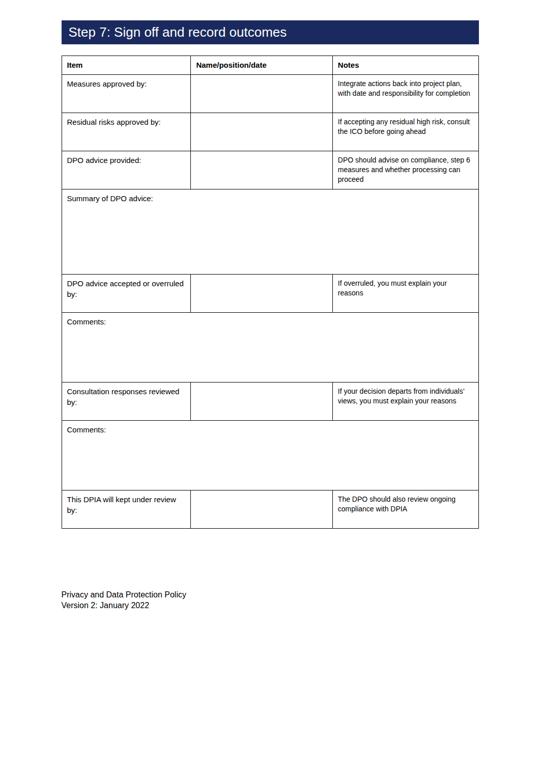Step 7: Sign off and record outcomes
| Item | Name/position/date | Notes |
| --- | --- | --- |
| Measures approved by: | | Integrate actions back into project plan, with date and responsibility for completion |
| Residual risks approved by: | | If accepting any residual high risk, consult the ICO before going ahead |
| DPO advice provided: | | DPO should advise on compliance, step 6 measures and whether processing can proceed |
| Summary of DPO advice: |
| DPO advice accepted or overruled by: | | If overruled, you must explain your reasons |
| Comments: |
| Consultation responses reviewed by: | | If your decision departs from individuals’ views, you must explain your reasons |
| Comments: |
| This DPIA will kept under review by: | | The DPO should also review ongoing compliance with DPIA |
Privacy and Data Protection Policy
Version 2: January 2022